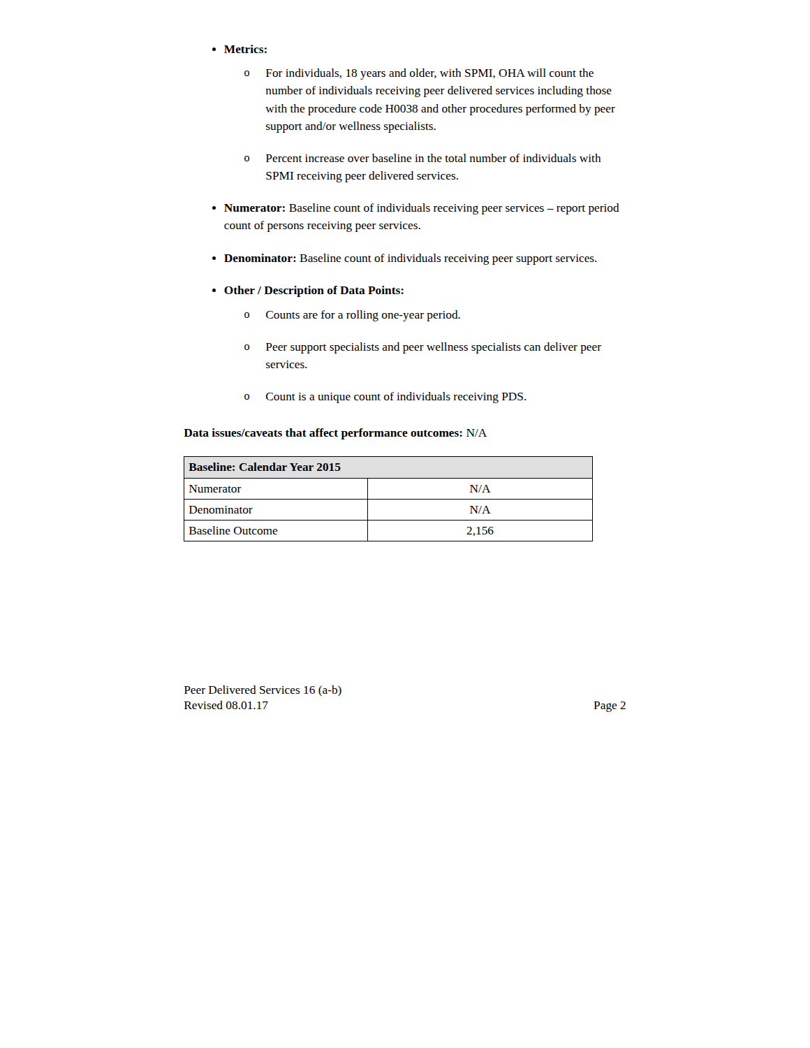Metrics:
For individuals, 18 years and older, with SPMI, OHA will count the number of individuals receiving peer delivered services including those with the procedure code H0038 and other procedures performed by peer support and/or wellness specialists.
Percent increase over baseline in the total number of individuals with SPMI receiving peer delivered services.
Numerator: Baseline count of individuals receiving peer services – report period count of persons receiving peer services.
Denominator: Baseline count of individuals receiving peer support services.
Other / Description of Data Points:
Counts are for a rolling one-year period.
Peer support specialists and peer wellness specialists can deliver peer services.
Count is a unique count of individuals receiving PDS.
Data issues/caveats that affect performance outcomes: N/A
| Baseline: Calendar Year 2015 |
| --- |
| Numerator | N/A |
| Denominator | N/A |
| Baseline Outcome | 2,156 |
Peer Delivered Services 16 (a-b) Revised 08.01.17 Page 2